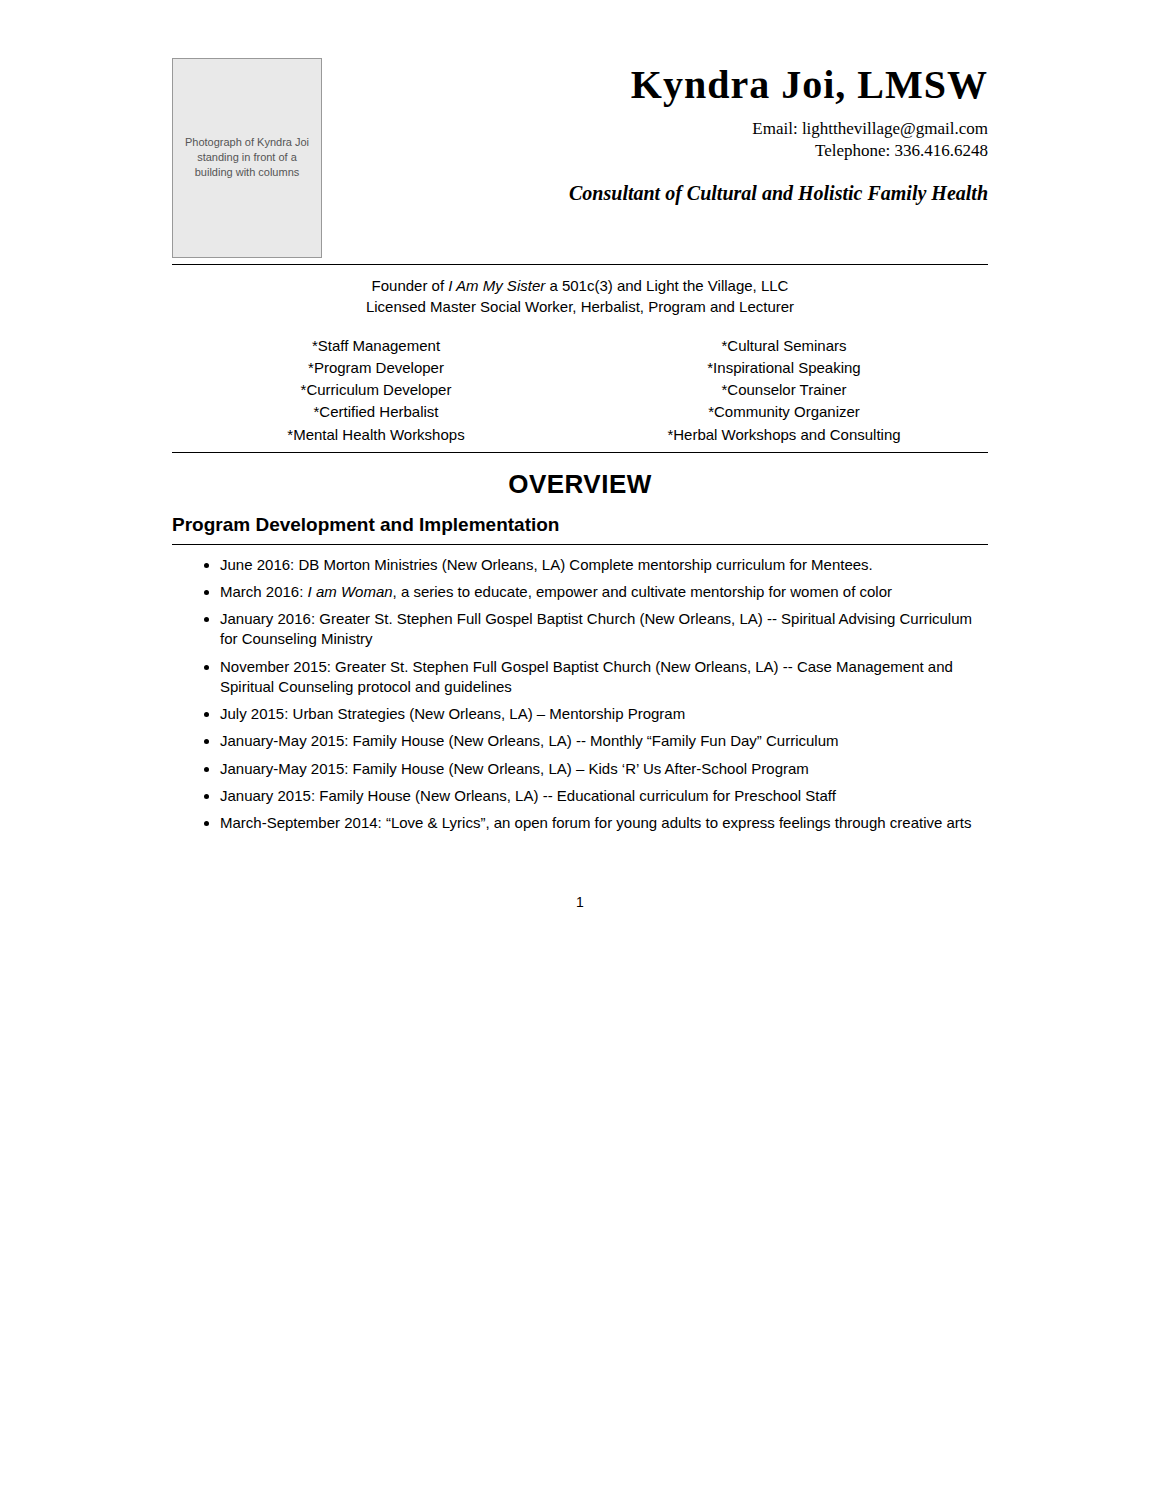Photograph of Kyndra Joi standing in front of a building with columns
Kyndra Joi, LMSW
Email: lightthevillage@gmail.com
Telephone: 336.416.6248
Consultant of Cultural and Holistic Family Health
Founder of I Am My Sister a 501c(3) and Light the Village, LLC
Licensed Master Social Worker, Herbalist, Program and Lecturer
| *Staff Management | *Cultural Seminars |
| *Program Developer | *Inspirational Speaking |
| *Curriculum Developer | *Counselor Trainer |
| *Certified Herbalist | *Community Organizer |
| *Mental Health Workshops | *Herbal Workshops and Consulting |
OVERVIEW
Program Development and Implementation
June 2016: DB Morton Ministries (New Orleans, LA) Complete mentorship curriculum for Mentees.
March 2016: I am Woman, a series to educate, empower and cultivate mentorship for women of color
January 2016: Greater St. Stephen Full Gospel Baptist Church (New Orleans, LA) -- Spiritual Advising Curriculum for Counseling Ministry
November 2015: Greater St. Stephen Full Gospel Baptist Church (New Orleans, LA) -- Case Management and Spiritual Counseling protocol and guidelines
July 2015: Urban Strategies (New Orleans, LA) – Mentorship Program
January-May 2015: Family House (New Orleans, LA) -- Monthly “Family Fun Day” Curriculum
January-May 2015: Family House (New Orleans, LA) – Kids ‘R’ Us After-School Program
January 2015: Family House (New Orleans, LA) -- Educational curriculum for Preschool Staff
March-September 2014: “Love & Lyrics”, an open forum for young adults to express feelings through creative arts
1